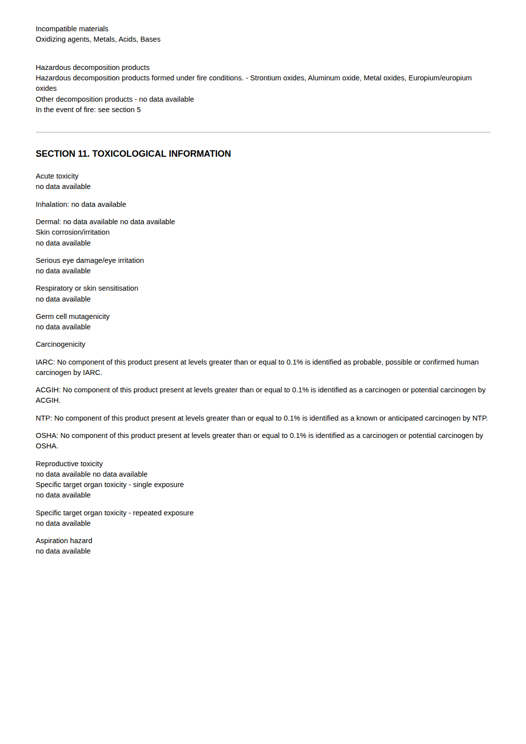Incompatible materials
Oxidizing agents, Metals, Acids, Bases
Hazardous decomposition products
Hazardous decomposition products formed under fire conditions. - Strontium oxides, Aluminum oxide, Metal oxides, Europium/europium oxides
Other decomposition products - no data available
In the event of fire: see section 5
SECTION 11. TOXICOLOGICAL INFORMATION
Acute toxicity
no data available
Inhalation: no data available
Dermal: no data available no data available
Skin corrosion/irritation
no data available
Serious eye damage/eye irritation
no data available
Respiratory or skin sensitisation
no data available
Germ cell mutagenicity
no data available
Carcinogenicity
IARC: No component of this product present at levels greater than or equal to 0.1% is identified as probable, possible or confirmed human carcinogen by IARC.
ACGIH: No component of this product present at levels greater than or equal to 0.1% is identified as a carcinogen or potential carcinogen by ACGIH.
NTP: No component of this product present at levels greater than or equal to 0.1% is identified as a known or anticipated carcinogen by NTP.
OSHA: No component of this product present at levels greater than or equal to 0.1% is identified as a carcinogen or potential carcinogen by OSHA.
Reproductive toxicity
no data available no data available
Specific target organ toxicity - single exposure
no data available
Specific target organ toxicity - repeated exposure
no data available
Aspiration hazard
no data available